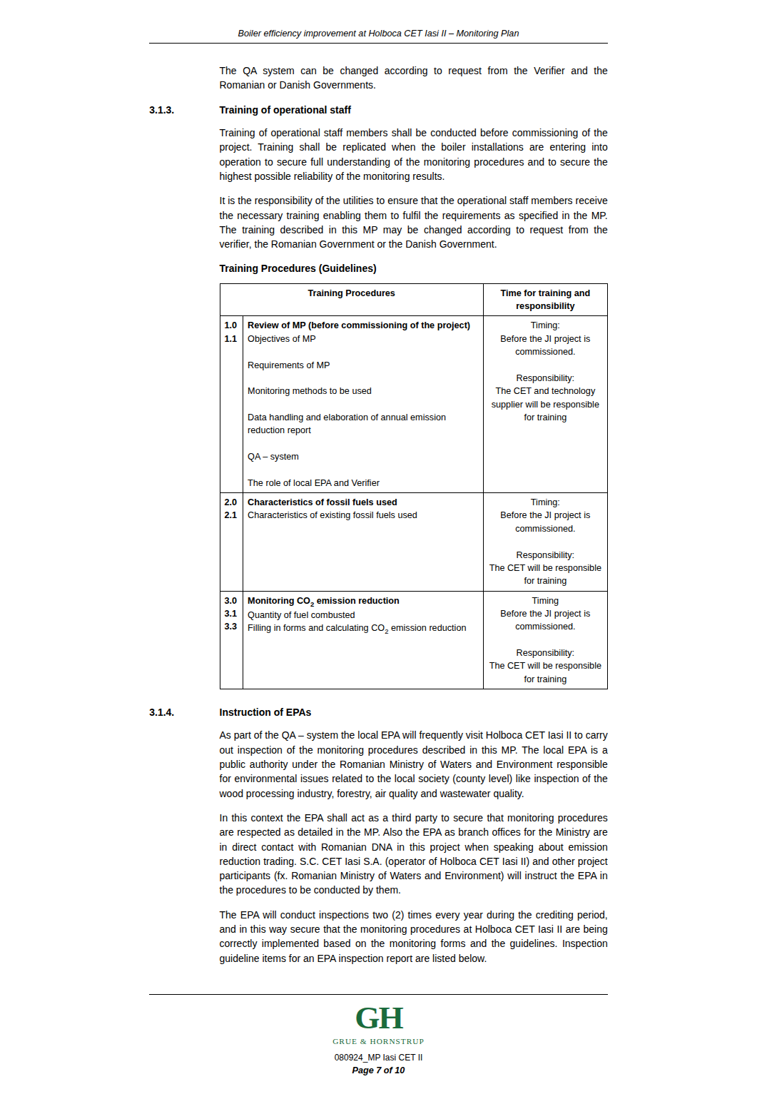Boiler efficiency improvement at Holboca CET Iasi II – Monitoring Plan
The QA system can be changed according to request from the Verifier and the Romanian or Danish Governments.
3.1.3.
Training of operational staff
Training of operational staff members shall be conducted before commissioning of the project. Training shall be replicated when the boiler installations are entering into operation to secure full understanding of the monitoring procedures and to secure the highest possible reliability of the monitoring results.
It is the responsibility of the utilities to ensure that the operational staff members receive the necessary training enabling them to fulfil the requirements as specified in the MP. The training described in this MP may be changed according to request from the verifier, the Romanian Government or the Danish Government.
Training Procedures (Guidelines)
| Training Procedures | Time for training and responsibility |
| --- | --- |
| 1.0 1.1 | Review of MP (before commissioning of the project) Objectives of MP Requirements of MP Monitoring methods to be used Data handling and elaboration of annual emission reduction report QA – system The role of local EPA and Verifier | Timing: Before the JI project is commissioned. Responsibility: The CET and technology supplier will be responsible for training |
| 2.0 2.1 | Characteristics of fossil fuels used Characteristics of existing fossil fuels used | Timing: Before the JI project is commissioned. Responsibility: The CET will be responsible for training |
| 3.0 3.1 3.3 | Monitoring CO 2 emission reduction Quantity of fuel combusted Filling in forms and calculating CO 2 emission reduction | Timing Before the JI project is commissioned. Responsibility: The CET will be responsible for training |
3.1.4.
Instruction of EPAs
As part of the QA – system the local EPA will frequently visit Holboca CET Iasi II to carry out inspection of the monitoring procedures described in this MP. The local EPA is a public authority under the Romanian Ministry of Waters and Environment responsible for environmental issues related to the local society (county level) like inspection of the wood processing industry, forestry, air quality and wastewater quality.
In this context the EPA shall act as a third party to secure that monitoring procedures are respected as detailed in the MP. Also the EPA as branch offices for the Ministry are in direct contact with Romanian DNA in this project when speaking about emission reduction trading. S.C. CET Iasi S.A. (operator of Holboca CET Iasi II) and other project participants (fx. Romanian Ministry of Waters and Environment) will instruct the EPA in the procedures to be conducted by them.
The EPA will conduct inspections two (2) times every year during the crediting period, and in this way secure that the monitoring procedures at Holboca CET Iasi II are being correctly implemented based on the monitoring forms and the guidelines. Inspection guideline items for an EPA inspection report are listed below.
GH
GRUE & HORNSTRUP
080924_MP Iasi CET II
Page 7 of 10